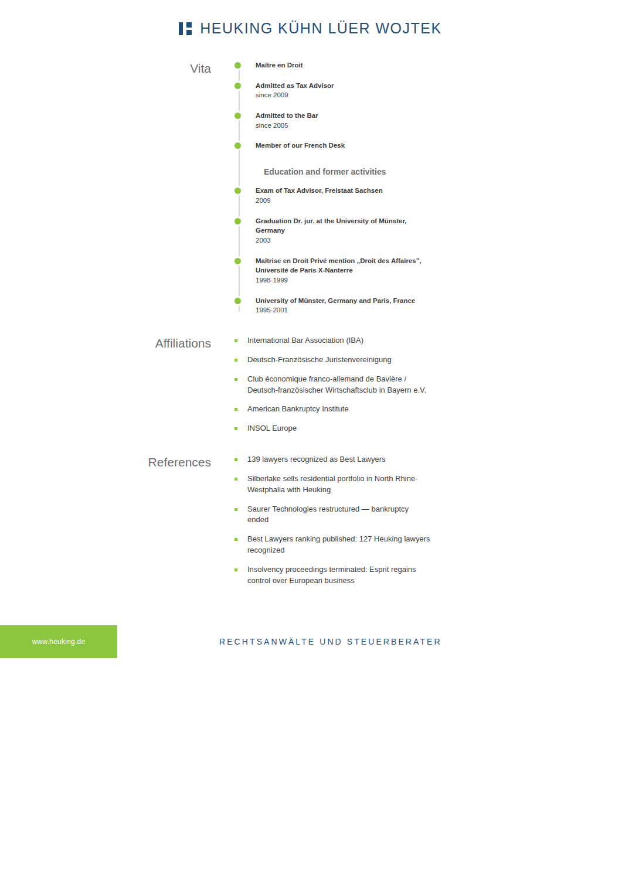HEUKING KÜHN LÜER WOJTEK
Vita
Maître en Droit
Admitted as Tax Advisor since 2009
Admitted to the Bar since 2005
Member of our French Desk
Education and former activities
Exam of Tax Advisor, Freistaat Sachsen 2009
Graduation Dr. jur. at the University of Münster, Germany 2003
Maîtrise en Droit Privé mention „Droit des Affaires”, Université de Paris X-Nanterre 1998-1999
University of Münster, Germany and Paris, France 1995-2001
Affiliations
International Bar Association (IBA)
Deutsch-Französische Juristenvereinigung
Club économique franco-allemand de Bavière / Deutsch-französischer Wirtschaftsclub in Bayern e.V.
American Bankruptcy Institute
INSOL Europe
References
139 lawyers recognized as Best Lawyers
Silberlake sells residential portfolio in North Rhine-Westphalia with Heuking
Saurer Technologies restructured — bankruptcy ended
Best Lawyers ranking published: 127 Heuking lawyers recognized
Insolvency proceedings terminated: Esprit regains control over European business
www.heuking.de
RECHTSANWÄLTE UND STEUERBERATER